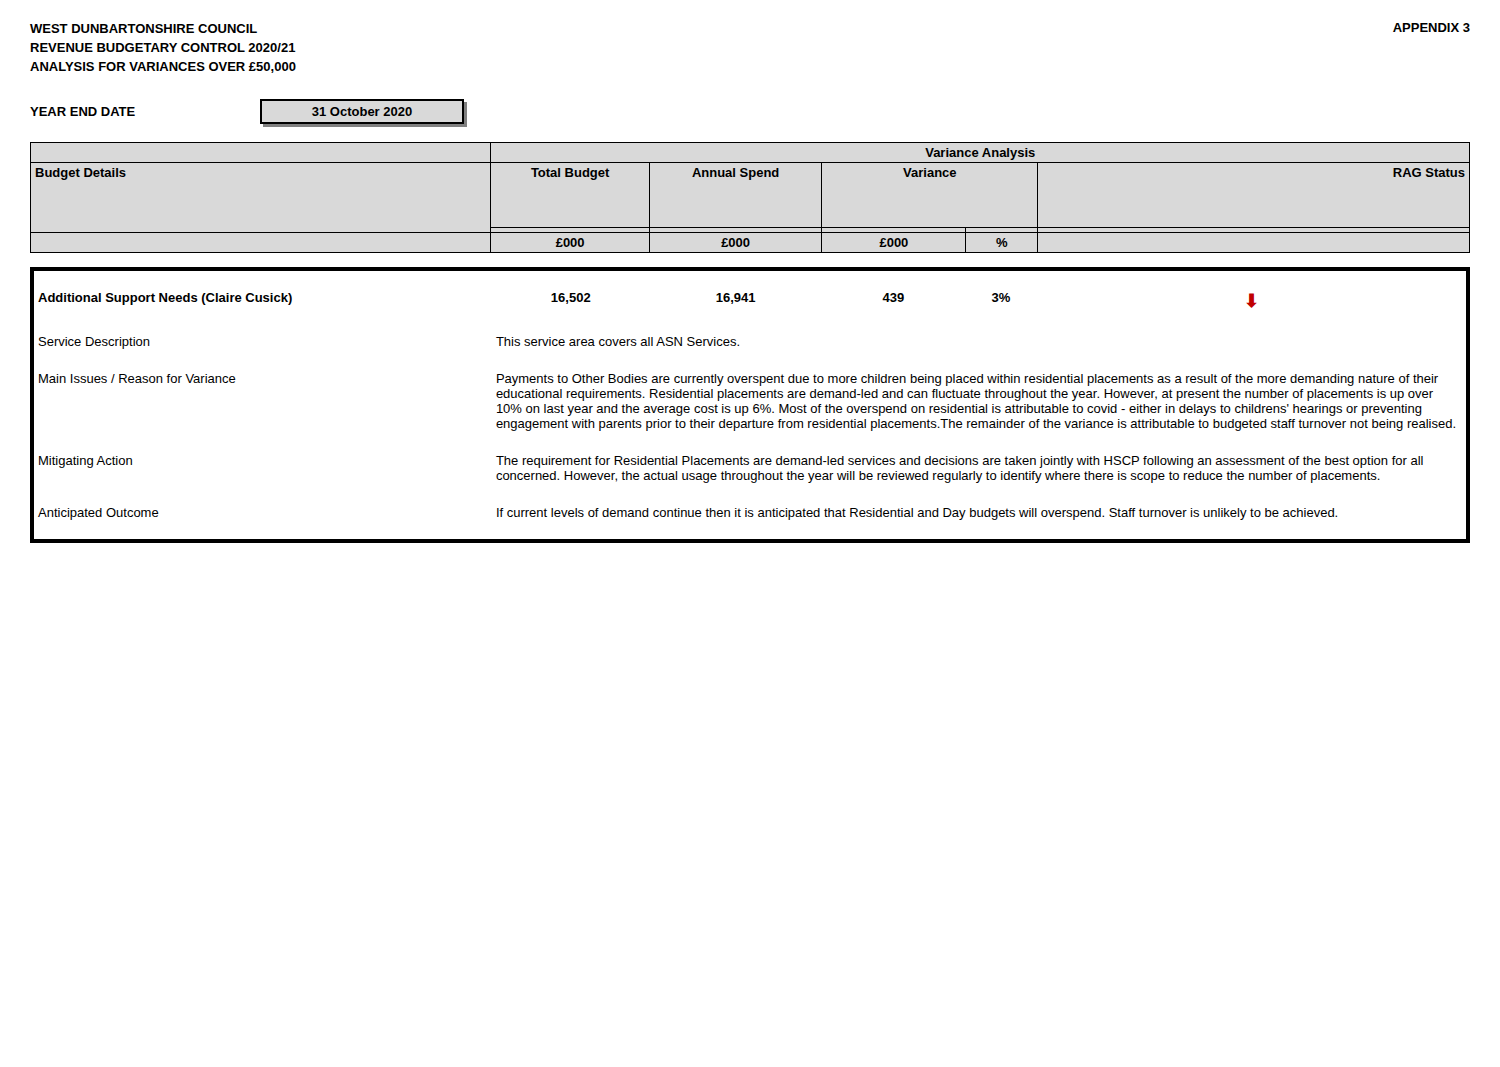WEST DUNBARTONSHIRE COUNCIL
REVENUE BUDGETARY CONTROL 2020/21
ANALYSIS FOR VARIANCES OVER £50,000
APPENDIX 3
YEAR END DATE
31 October 2020
| | Variance Analysis |
| Budget Details | Total Budget | Annual Spend | Variance | RAG Status |
| | £000 | £000 | £000 | % | |
| Additional Support Needs (Claire Cusick) | 16,502 | 16,941 | 439 | 3% | ⬇ |
| Service Description | This service area covers all ASN Services. |
| Main Issues / Reason for Variance | Payments to Other Bodies are currently overspent due to more children being placed within residential placements as a result of the more demanding nature of their educational requirements. Residential placements are demand-led and can fluctuate throughout the year. However, at present the number of placements is up over 10% on last year and the average cost is up 6%. Most of the overspend on residential is attributable to covid - either in delays to childrens' hearings or preventing engagement with parents prior to their departure from residential placements.The remainder of the variance is attributable to budgeted staff turnover not being realised. |
| Mitigating Action | The requirement for Residential Placements are demand-led services and decisions are taken jointly with HSCP following an assessment of the best option for all concerned. However, the actual usage throughout the year will be reviewed regularly to identify where there is scope to reduce the number of placements. |
| Anticipated Outcome | If current levels of demand continue then it is anticipated that Residential and Day budgets will overspend. Staff turnover is unlikely to be achieved. |